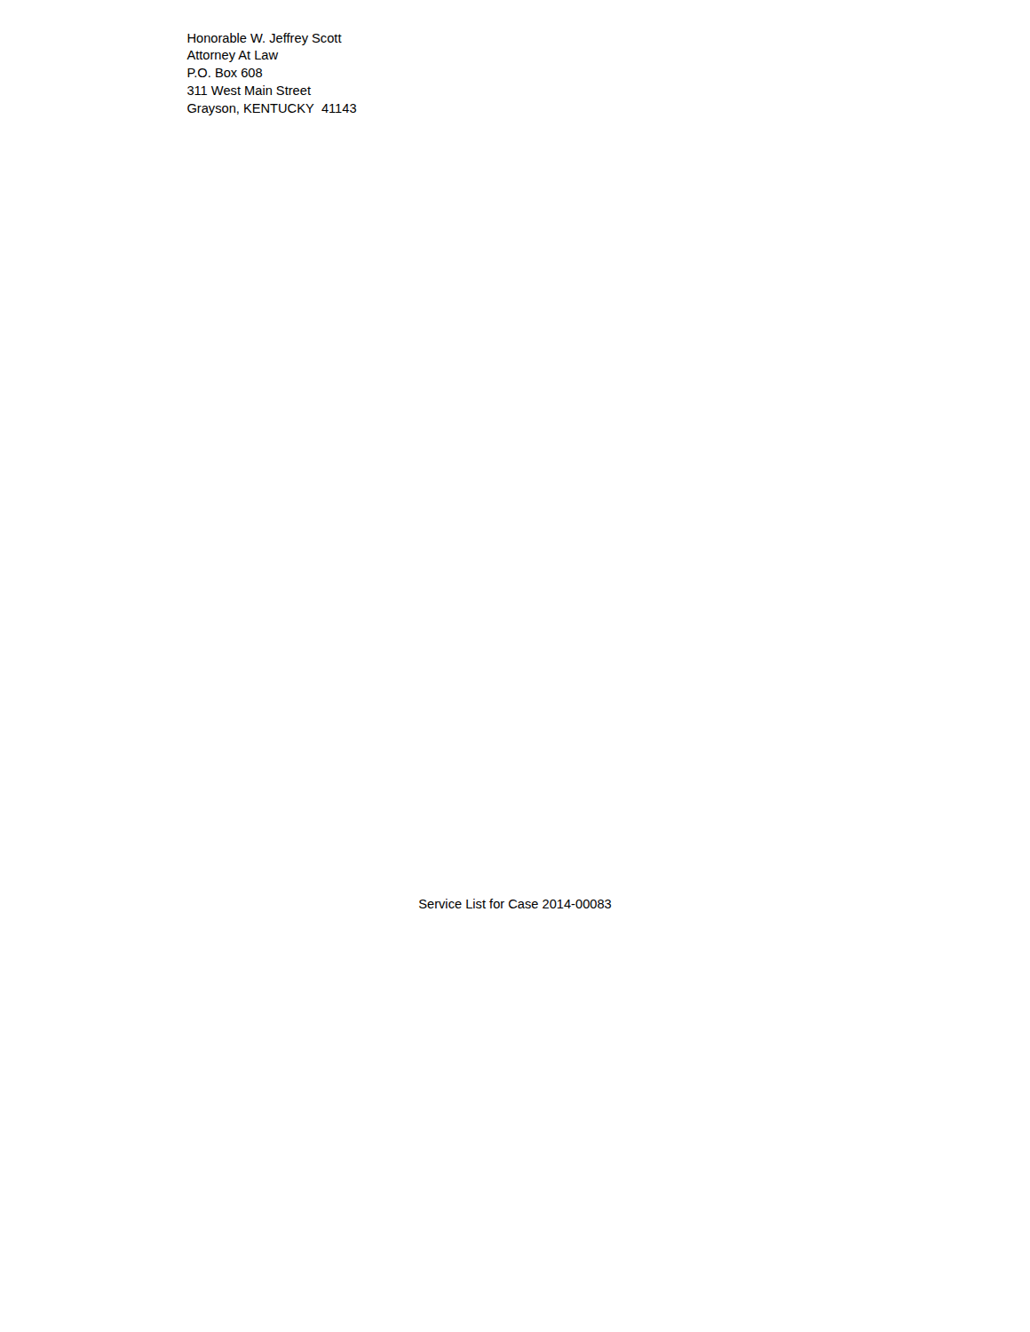Honorable W. Jeffrey Scott Attorney At Law P.O. Box 608 311 West Main Street Grayson, KENTUCKY 41143
Service List for Case 2014-00083